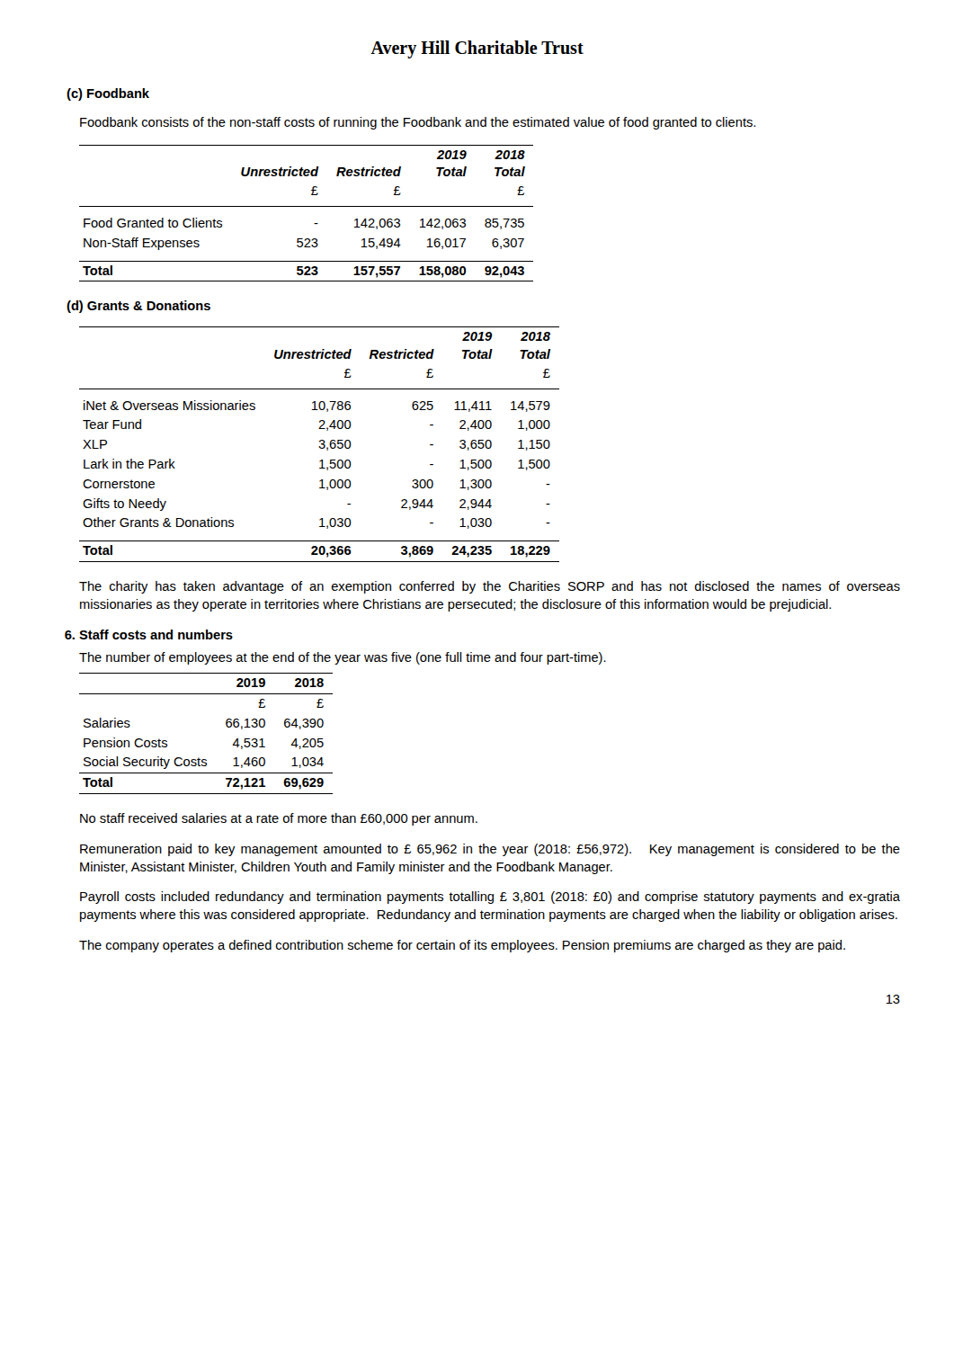Avery Hill Charitable Trust
(c) Foodbank
Foodbank consists of the non-staff costs of running the Foodbank and the estimated value of food granted to clients.
| | Unrestricted | Restricted | 2019 Total | 2018 Total |
| --- | --- | --- | --- | --- |
| | £ | £ | | £ |
| Food Granted to Clients | - | 142,063 | 142,063 | 85,735 |
| Non-Staff Expenses | 523 | 15,494 | 16,017 | 6,307 |
| Total | 523 | 157,557 | 158,080 | 92,043 |
(d) Grants & Donations
| | Unrestricted | Restricted | 2019 Total | 2018 Total |
| --- | --- | --- | --- | --- |
| | £ | £ | | £ |
| iNet & Overseas Missionaries | 10,786 | 625 | 11,411 | 14,579 |
| Tear Fund | 2,400 | - | 2,400 | 1,000 |
| XLP | 3,650 | - | 3,650 | 1,150 |
| Lark in the Park | 1,500 | - | 1,500 | 1,500 |
| Cornerstone | 1,000 | 300 | 1,300 | - |
| Gifts to Needy | - | 2,944 | 2,944 | - |
| Other Grants & Donations | 1,030 | - | 1,030 | - |
| Total | 20,366 | 3,869 | 24,235 | 18,229 |
The charity has taken advantage of an exemption conferred by the Charities SORP and has not disclosed the names of overseas missionaries as they operate in territories where Christians are persecuted; the disclosure of this information would be prejudicial.
Staff costs and numbers The number of employees at the end of the year was five (one full time and four part-time).
| | 2019 | 2018 |
| --- | --- | --- |
| | £ | £ |
| Salaries | 66,130 | 64,390 |
| Pension Costs | 4,531 | 4,205 |
| Social Security Costs | 1,460 | 1,034 |
| Total | 72,121 | 69,629 |
No staff received salaries at a rate of more than £60,000 per annum.
Remuneration paid to key management amounted to £ 65,962 in the year (2018: £56,972). Key management is considered to be the Minister, Assistant Minister, Children Youth and Family minister and the Foodbank Manager.
Payroll costs included redundancy and termination payments totalling £ 3,801 (2018: £0) and comprise statutory payments and ex-gratia payments where this was considered appropriate. Redundancy and termination payments are charged when the liability or obligation arises.
The company operates a defined contribution scheme for certain of its employees. Pension premiums are charged as they are paid.
13